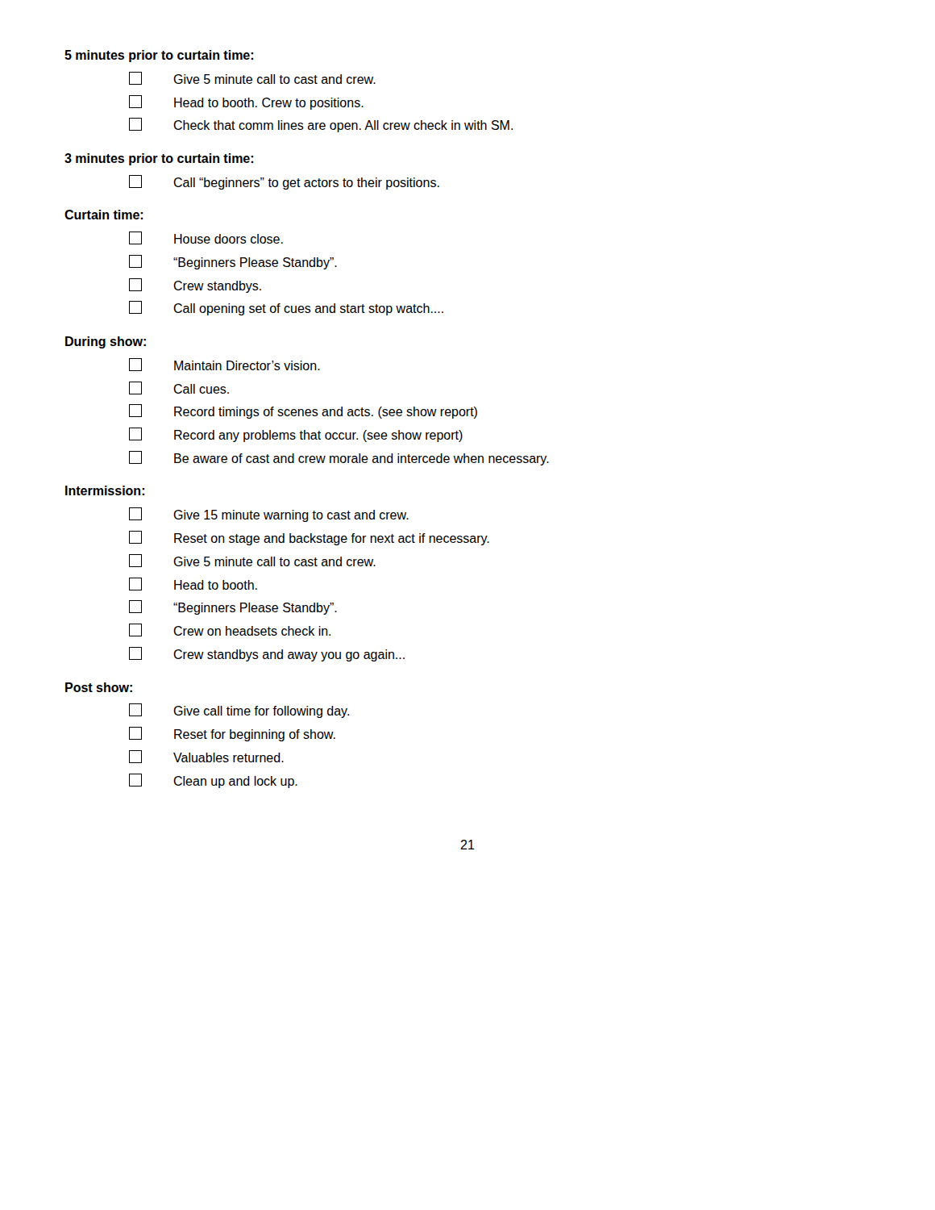5 minutes prior to curtain time:
Give 5 minute call to cast and crew.
Head to booth. Crew to positions.
Check that comm lines are open. All crew check in with SM.
3 minutes prior to curtain time:
Call “beginners” to get actors to their positions.
Curtain time:
House doors close.
“Beginners Please Standby”.
Crew standbys.
Call opening set of cues and start stop watch....
During show:
Maintain Director’s vision.
Call cues.
Record timings of scenes and acts. (see show report)
Record any problems that occur. (see show report)
Be aware of cast and crew morale and intercede when necessary.
Intermission:
Give 15 minute warning to cast and crew.
Reset on stage and backstage for next act if necessary.
Give 5 minute call to cast and crew.
Head to booth.
“Beginners Please Standby”.
Crew on headsets check in.
Crew standbys and away you go again...
Post show:
Give call time for following day.
Reset for beginning of show.
Valuables returned.
Clean up and lock up.
21